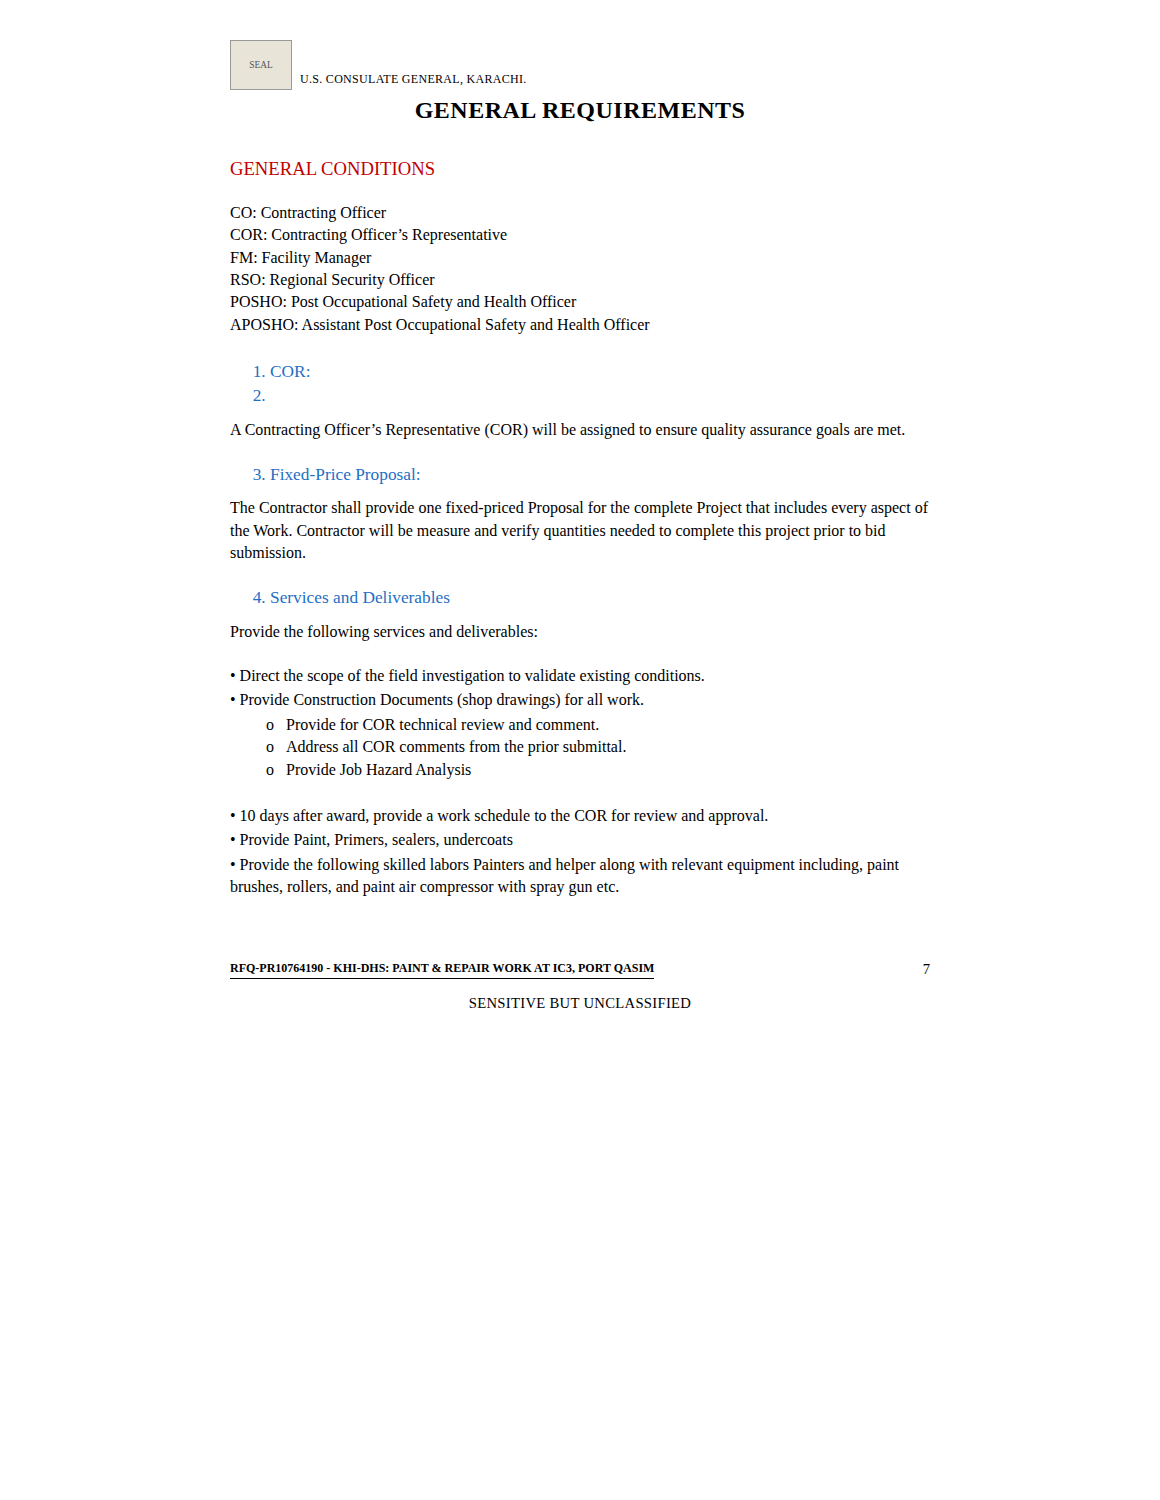SEAL
U.S. CONSULATE GENERAL, KARACHI.
GENERAL REQUIREMENTS
GENERAL CONDITIONS
CO: Contracting Officer
COR: Contracting Officer’s Representative
FM: Facility Manager
RSO: Regional Security Officer
POSHO: Post Occupational Safety and Health Officer
APOSHO: Assistant Post Occupational Safety and Health Officer
COR:
A Contracting Officer’s Representative (COR) will be assigned to ensure quality assurance goals are met.
Fixed-Price Proposal:
The Contractor shall provide one fixed-priced Proposal for the complete Project that includes every aspect of the Work. Contractor will be measure and verify quantities needed to complete this project prior to bid submission.
Services and Deliverables
Provide the following services and deliverables:
Direct the scope of the field investigation to validate existing conditions.
Provide Construction Documents (shop drawings) for all work.
Provide for COR technical review and comment.
Address all COR comments from the prior submittal.
Provide Job Hazard Analysis
10 days after award, provide a work schedule to the COR for review and approval.
Provide Paint, Primers, sealers, undercoats
Provide the following skilled labors Painters and helper along with relevant equipment including, paint brushes, rollers, and paint air compressor with spray gun etc.
RFQ-PR10764190 - KHI-DHS: PAINT & REPAIR WORK AT IC3, PORT QASIM 7
SENSITIVE BUT UNCLASSIFIED